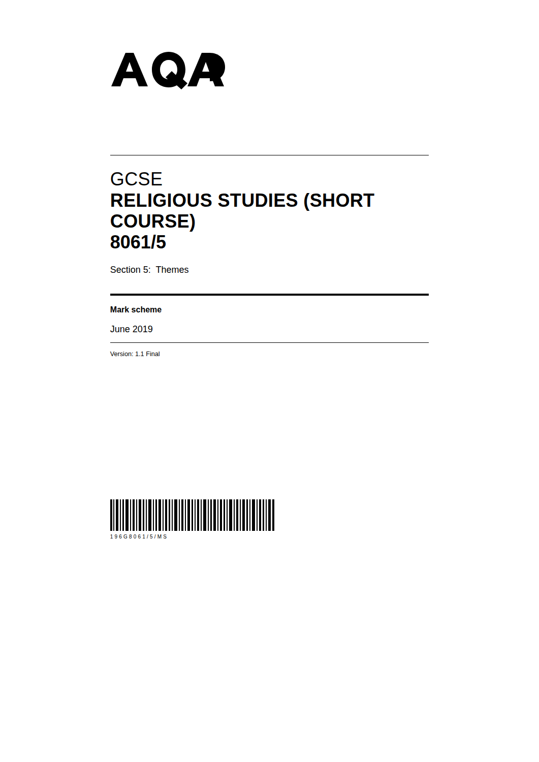AQA
GCSE
RELIGIOUS STUDIES (SHORT COURSE)
8061/5
Section 5: Themes
Mark scheme
June 2019
Version: 1.1 Final
196G8061/5/MS